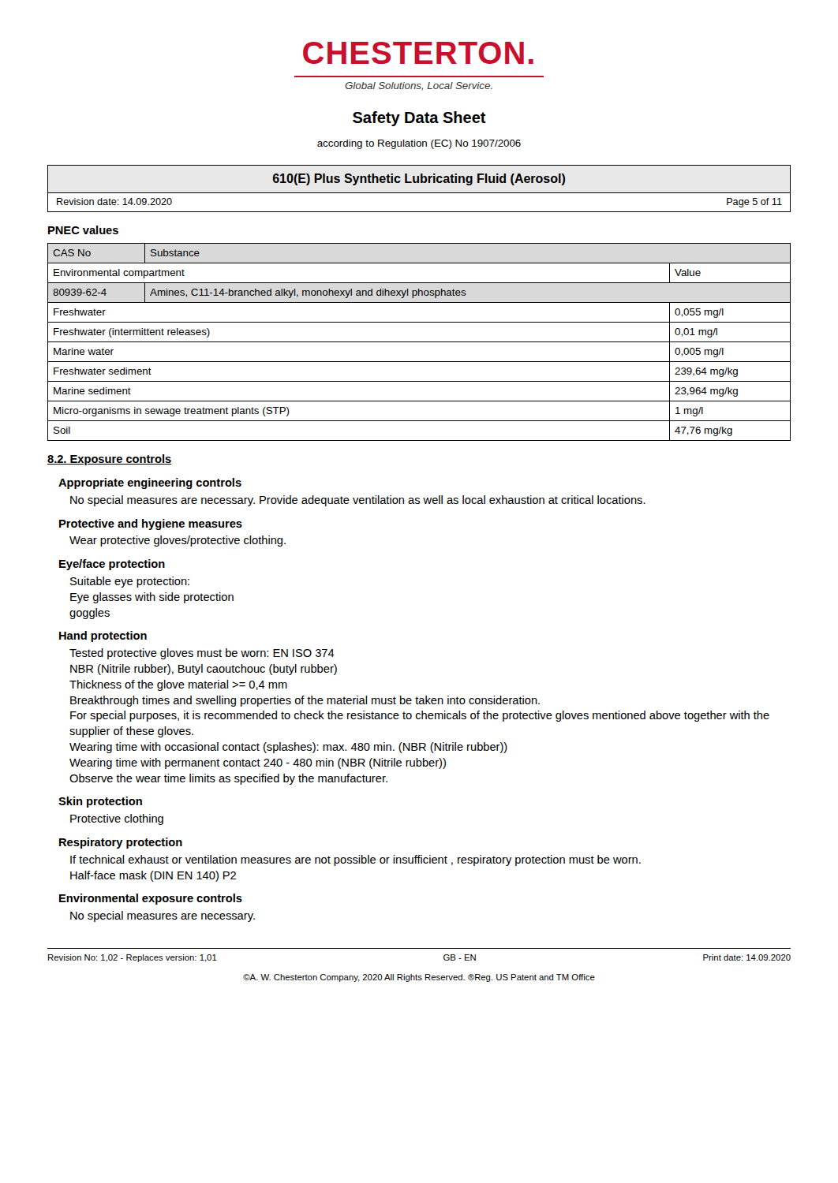CHESTERTON.
Global Solutions, Local Service.
Safety Data Sheet
according to Regulation (EC) No 1907/2006
610(E) Plus Synthetic Lubricating Fluid (Aerosol)
Revision date: 14.09.2020 Page 5 of 11
PNEC values
| CAS No | Substance |
| Environmental compartment | Value |
| 80939-62-4 | Amines, C11-14-branched alkyl, monohexyl and dihexyl phosphates |
| Freshwater | 0,055 mg/l |
| Freshwater (intermittent releases) | 0,01 mg/l |
| Marine water | 0,005 mg/l |
| Freshwater sediment | 239,64 mg/kg |
| Marine sediment | 23,964 mg/kg |
| Micro-organisms in sewage treatment plants (STP) | 1 mg/l |
| Soil | 47,76 mg/kg |
8.2. Exposure controls
Appropriate engineering controls
No special measures are necessary. Provide adequate ventilation as well as local exhaustion at critical locations.
Protective and hygiene measures
Wear protective gloves/protective clothing.
Eye/face protection
Suitable eye protection:
Eye glasses with side protection
goggles
Hand protection
Tested protective gloves must be worn: EN ISO 374
NBR (Nitrile rubber), Butyl caoutchouc (butyl rubber)
Thickness of the glove material >= 0,4 mm
Breakthrough times and swelling properties of the material must be taken into consideration.
For special purposes, it is recommended to check the resistance to chemicals of the protective gloves mentioned above together with the supplier of these gloves.
Wearing time with occasional contact (splashes): max. 480 min. (NBR (Nitrile rubber))
Wearing time with permanent contact 240 - 480 min (NBR (Nitrile rubber))
Observe the wear time limits as specified by the manufacturer.
Skin protection
Protective clothing
Respiratory protection
If technical exhaust or ventilation measures are not possible or insufficient , respiratory protection must be worn.
Half-face mask (DIN EN 140) P2
Environmental exposure controls
No special measures are necessary.
Revision No: 1,02 - Replaces version: 1,01 GB - EN Print date: 14.09.2020
©A. W. Chesterton Company, 2020 All Rights Reserved. ®Reg. US Patent and TM Office